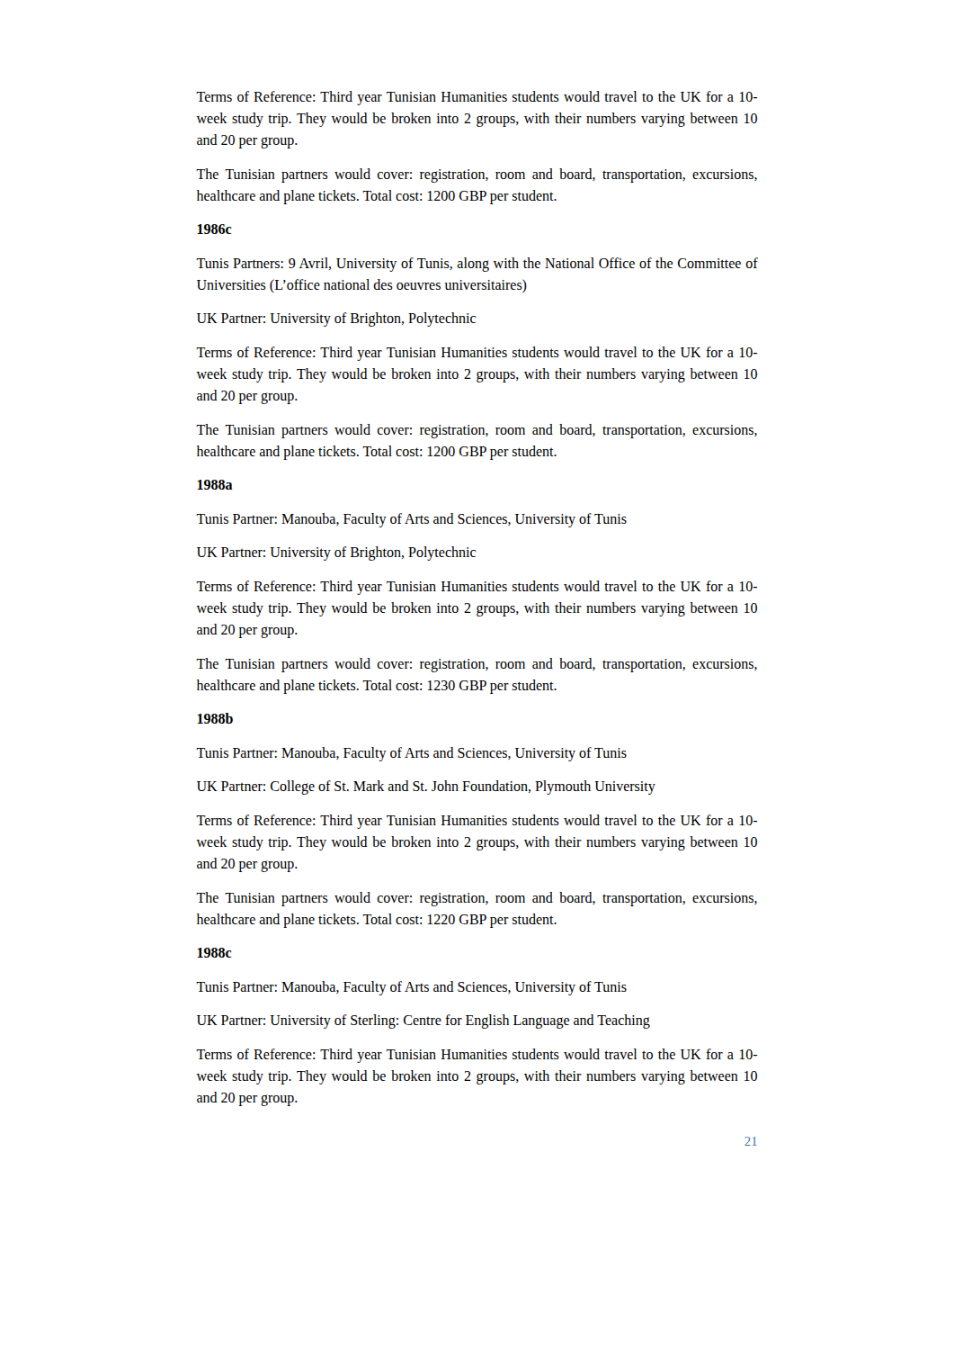Terms of Reference: Third year Tunisian Humanities students would travel to the UK for a 10-week study trip. They would be broken into 2 groups, with their numbers varying between 10 and 20 per group.
The Tunisian partners would cover: registration, room and board, transportation, excursions, healthcare and plane tickets. Total cost: 1200 GBP per student.
1986c
Tunis Partners: 9 Avril, University of Tunis, along with the National Office of the Committee of Universities (L’office national des oeuvres universitaires)
UK Partner: University of Brighton, Polytechnic
Terms of Reference: Third year Tunisian Humanities students would travel to the UK for a 10-week study trip. They would be broken into 2 groups, with their numbers varying between 10 and 20 per group.
The Tunisian partners would cover: registration, room and board, transportation, excursions, healthcare and plane tickets. Total cost: 1200 GBP per student.
1988a
Tunis Partner: Manouba, Faculty of Arts and Sciences, University of Tunis
UK Partner: University of Brighton, Polytechnic
Terms of Reference: Third year Tunisian Humanities students would travel to the UK for a 10-week study trip. They would be broken into 2 groups, with their numbers varying between 10 and 20 per group.
The Tunisian partners would cover: registration, room and board, transportation, excursions, healthcare and plane tickets. Total cost: 1230 GBP per student.
1988b
Tunis Partner: Manouba, Faculty of Arts and Sciences, University of Tunis
UK Partner: College of St. Mark and St. John Foundation, Plymouth University
Terms of Reference: Third year Tunisian Humanities students would travel to the UK for a 10-week study trip. They would be broken into 2 groups, with their numbers varying between 10 and 20 per group.
The Tunisian partners would cover: registration, room and board, transportation, excursions, healthcare and plane tickets. Total cost: 1220 GBP per student.
1988c
Tunis Partner: Manouba, Faculty of Arts and Sciences, University of Tunis
UK Partner: University of Sterling: Centre for English Language and Teaching
Terms of Reference: Third year Tunisian Humanities students would travel to the UK for a 10-week study trip. They would be broken into 2 groups, with their numbers varying between 10 and 20 per group.
21